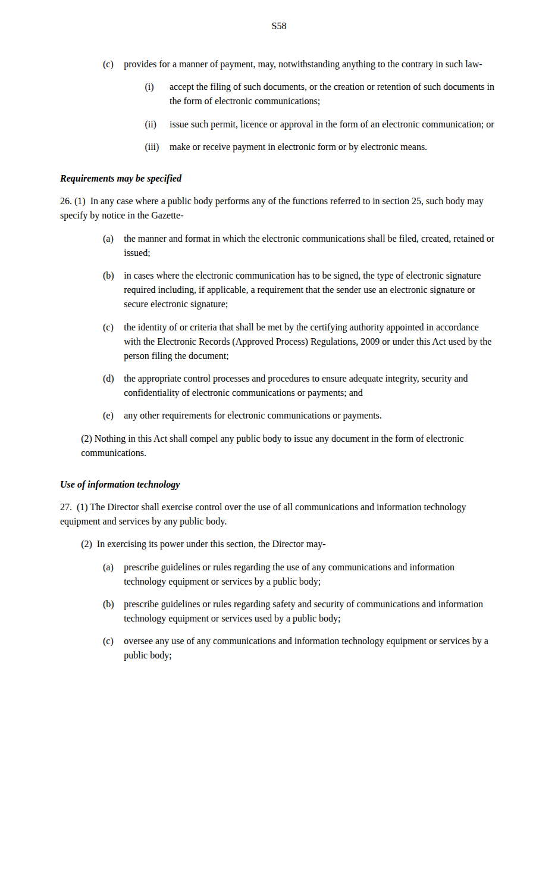S58
(c) provides for a manner of payment, may, notwithstanding anything to the contrary in such law-
(i) accept the filing of such documents, or the creation or retention of such documents in the form of electronic communications;
(ii) issue such permit, licence or approval in the form of an electronic communication; or
(iii) make or receive payment in electronic form or by electronic means.
Requirements may be specified
26. (1) In any case where a public body performs any of the functions referred to in section 25, such body may specify by notice in the Gazette-
(a) the manner and format in which the electronic communications shall be filed, created, retained or issued;
(b) in cases where the electronic communication has to be signed, the type of electronic signature required including, if applicable, a requirement that the sender use an electronic signature or secure electronic signature;
(c) the identity of or criteria that shall be met by the certifying authority appointed in accordance with the Electronic Records (Approved Process) Regulations, 2009 or under this Act used by the person filing the document;
(d) the appropriate control processes and procedures to ensure adequate integrity, security and confidentiality of electronic communications or payments; and
(e) any other requirements for electronic communications or payments.
(2) Nothing in this Act shall compel any public body to issue any document in the form of electronic communications.
Use of information technology
27. (1) The Director shall exercise control over the use of all communications and information technology equipment and services by any public body.
(2) In exercising its power under this section, the Director may-
(a) prescribe guidelines or rules regarding the use of any communications and information technology equipment or services by a public body;
(b) prescribe guidelines or rules regarding safety and security of communications and information technology equipment or services used by a public body;
(c) oversee any use of any communications and information technology equipment or services by a public body;